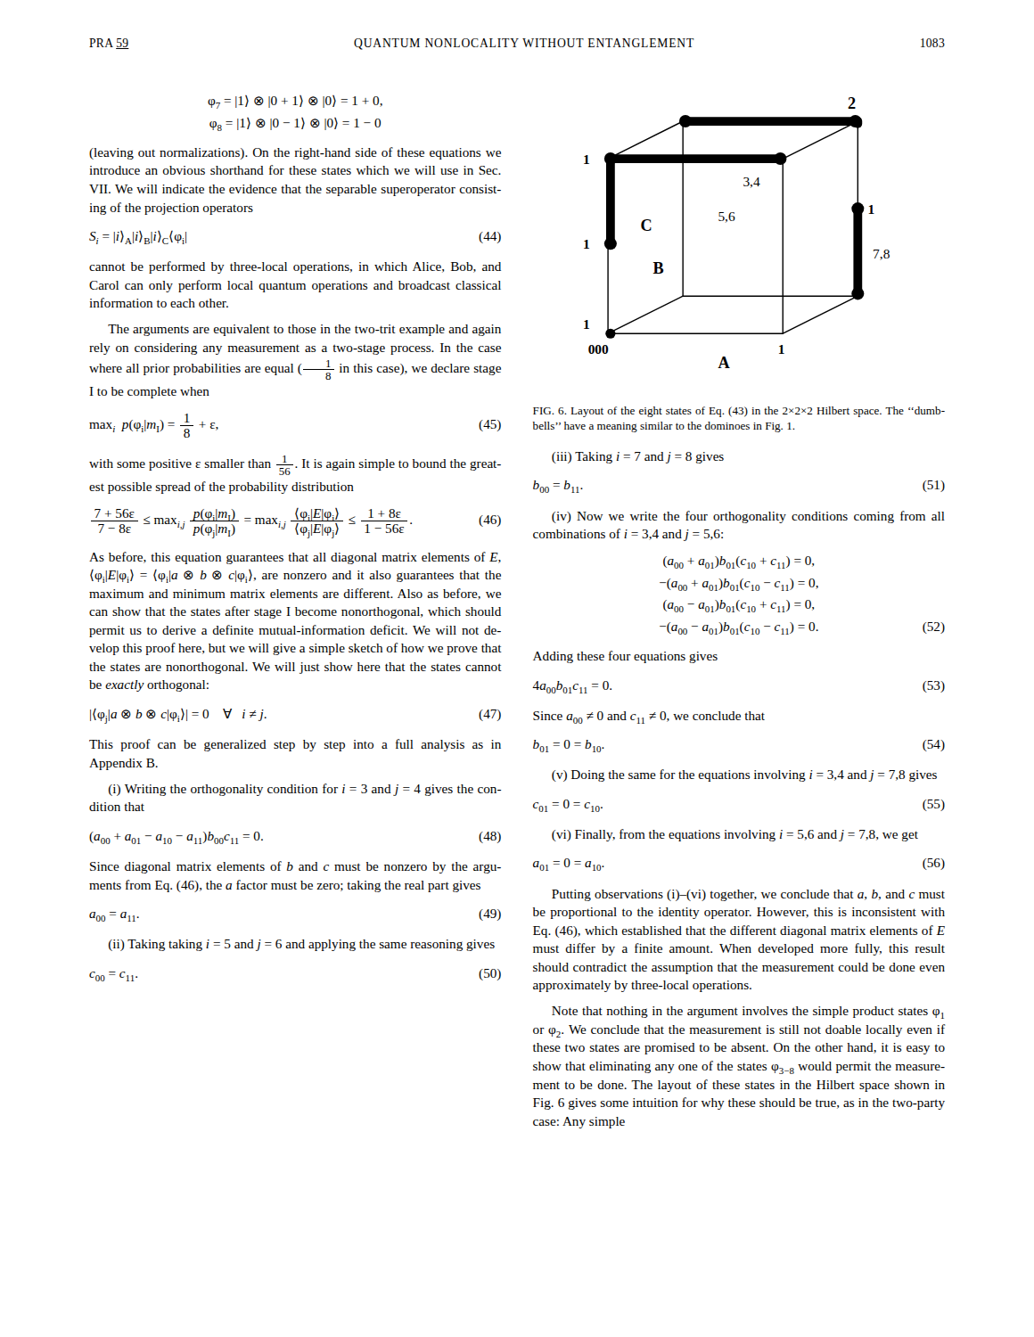PRA 59 Quantum nonlocality without entanglement 1083
φ7 = |1⟩ ⊗ |0 + 1⟩ ⊗ |0⟩ = 1 + 0,
φ8 = |1⟩ ⊗ |0 − 1⟩ ⊗ |0⟩ = 1 − 0
(leaving out normalizations). On the right-hand side of these equations we introduce an obvious shorthand for these states which we will use in Sec. VII. We will indicate the evidence that the separable superoperator consisting of the projection operators
Si = |i⟩A|i⟩B|i⟩C⟨φi| (44)
cannot be performed by three-local operations, in which Alice, Bob, and Carol can only perform local quantum operations and broadcast classical information to each other.
The arguments are equivalent to those in the two-trit example and again rely on considering any measurement as a two-stage process. In the case where all prior probabilities are equal (18 in this case), we declare stage I to be complete when
maxi p(φi|mI) = 18 + ε, (45)
with some positive ε smaller than 156. It is again simple to bound the greatest possible spread of the probability distribution
7 + 56ε 7 − 8ε ≤ maxi,j p(φi|mI) p(φj|mI) = maxi,j ⟨φi|E|φi⟩⟨φj|E|φj⟩ ≤ 1 + 8ε 1 − 56ε. (46)
As before, this equation guarantees that all diagonal matrix elements of E, ⟨φi|E|φi⟩ = ⟨φi|a ⊗ b ⊗ c|φi⟩, are nonzero and it also guarantees that the maximum and minimum matrix elements are different. Also as before, we can show that the states after stage I become nonorthogonal, which should permit us to derive a definite mutual-information deficit. We will not develop this proof here, but we will give a simple sketch of how we prove that the states are nonorthogonal. We will just show here that the states cannot be exactly orthogonal:
|⟨φj|a ⊗ b ⊗ c|φi⟩| = 0 ∀ i ≠ j. (47)
This proof can be generalized step by step into a full analysis as in Appendix B.
(i) Writing the orthogonality condition for i = 3 and j = 4 gives the condition that
(a00 + a01 − a10 − a11)b00c11 = 0. (48)
Since diagonal matrix elements of b and c must be nonzero by the arguments from Eq. (46), the a factor must be zero; taking the real part gives
a00 = a11. (49)
(ii) Taking taking i = 5 and j = 6 and applying the same reasoning gives
c00 = c11. (50)
2 1 1 1 1 3,4 5,6 7,8 C B A 000 1
FIG. 6. Layout of the eight states of Eq. (43) in the 2×2×2 Hilbert space. The ‘‘dumbbells’’ have a meaning similar to the dominoes in Fig. 1.
(iii) Taking i = 7 and j = 8 gives
b00 = b11. (51)
(iv) Now we write the four orthogonality conditions coming from all combinations of i = 3,4 and j = 5,6:
(a00 + a01)b01(c10 + c11) = 0,
−(a00 + a01)b01(c10 − c11) = 0,
(a00 − a01)b01(c10 + c11) = 0,
−(a00 − a01)b01(c10 − c11) = 0. (52)
Adding these four equations gives
4a00b01c11 = 0. (53)
Since a00 ≠ 0 and c11 ≠ 0, we conclude that
b01 = 0 = b10. (54)
(v) Doing the same for the equations involving i = 3,4 and j = 7,8 gives
c01 = 0 = c10. (55)
(vi) Finally, from the equations involving i = 5,6 and j = 7,8, we get
a01 = 0 = a10. (56)
Putting observations (i)–(vi) together, we conclude that a, b, and c must be proportional to the identity operator. However, this is inconsistent with Eq. (46), which established that the different diagonal matrix elements of E must differ by a finite amount. When developed more fully, this result should contradict the assumption that the measurement could be done even approximately by three-local operations.
Note that nothing in the argument involves the simple product states φ1 or φ2. We conclude that the measurement is still not doable locally even if these two states are promised to be absent. On the other hand, it is easy to show that eliminating any one of the states φ3−8 would permit the measurement to be done. The layout of these states in the Hilbert space shown in Fig. 6 gives some intuition for why these should be true, as in the two-party case: Any simple